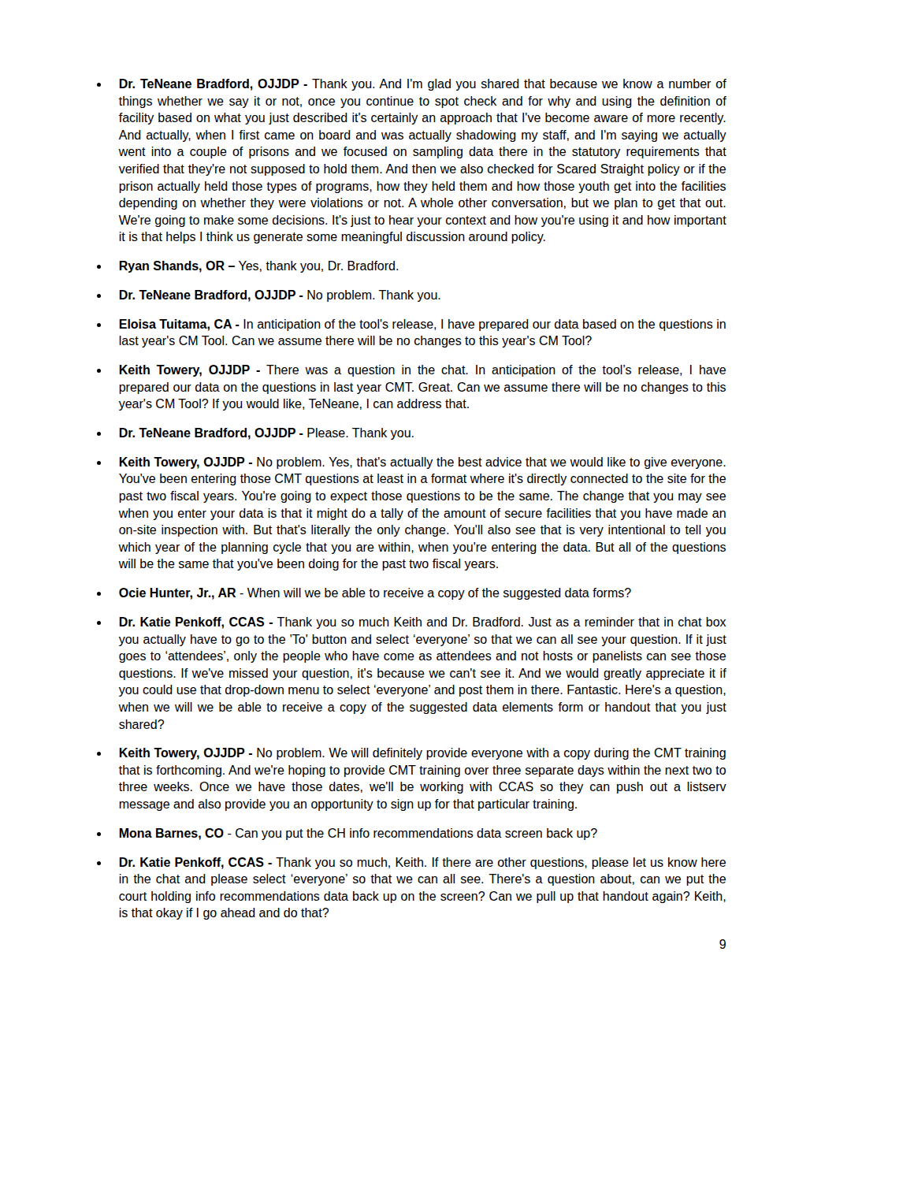Dr. TeNeane Bradford, OJJDP - Thank you. And I'm glad you shared that because we know a number of things whether we say it or not, once you continue to spot check and for why and using the definition of facility based on what you just described it's certainly an approach that I've become aware of more recently. And actually, when I first came on board and was actually shadowing my staff, and I'm saying we actually went into a couple of prisons and we focused on sampling data there in the statutory requirements that verified that they're not supposed to hold them. And then we also checked for Scared Straight policy or if the prison actually held those types of programs, how they held them and how those youth get into the facilities depending on whether they were violations or not. A whole other conversation, but we plan to get that out. We're going to make some decisions. It's just to hear your context and how you're using it and how important it is that helps I think us generate some meaningful discussion around policy.
Ryan Shands, OR – Yes, thank you, Dr. Bradford.
Dr. TeNeane Bradford, OJJDP - No problem. Thank you.
Eloisa Tuitama, CA - In anticipation of the tool's release, I have prepared our data based on the questions in last year's CM Tool. Can we assume there will be no changes to this year's CM Tool?
Keith Towery, OJJDP - There was a question in the chat. In anticipation of the tool’s release, I have prepared our data on the questions in last year CMT. Great. Can we assume there will be no changes to this year's CM Tool? If you would like, TeNeane, I can address that.
Dr. TeNeane Bradford, OJJDP - Please. Thank you.
Keith Towery, OJJDP - No problem. Yes, that's actually the best advice that we would like to give everyone. You've been entering those CMT questions at least in a format where it's directly connected to the site for the past two fiscal years. You're going to expect those questions to be the same. The change that you may see when you enter your data is that it might do a tally of the amount of secure facilities that you have made an on-site inspection with. But that's literally the only change. You'll also see that is very intentional to tell you which year of the planning cycle that you are within, when you're entering the data. But all of the questions will be the same that you've been doing for the past two fiscal years.
Ocie Hunter, Jr., AR - When will we be able to receive a copy of the suggested data forms?
Dr. Katie Penkoff, CCAS - Thank you so much Keith and Dr. Bradford. Just as a reminder that in chat box you actually have to go to the 'To' button and select ‘everyone’ so that we can all see your question. If it just goes to ‘attendees’, only the people who have come as attendees and not hosts or panelists can see those questions. If we've missed your question, it's because we can't see it. And we would greatly appreciate it if you could use that drop-down menu to select ‘everyone’ and post them in there. Fantastic. Here's a question, when we will we be able to receive a copy of the suggested data elements form or handout that you just shared?
Keith Towery, OJJDP - No problem. We will definitely provide everyone with a copy during the CMT training that is forthcoming. And we're hoping to provide CMT training over three separate days within the next two to three weeks. Once we have those dates, we'll be working with CCAS so they can push out a listserv message and also provide you an opportunity to sign up for that particular training.
Mona Barnes, CO - Can you put the CH info recommendations data screen back up?
Dr. Katie Penkoff, CCAS - Thank you so much, Keith. If there are other questions, please let us know here in the chat and please select ‘everyone’ so that we can all see. There's a question about, can we put the court holding info recommendations data back up on the screen? Can we pull up that handout again? Keith, is that okay if I go ahead and do that?
9